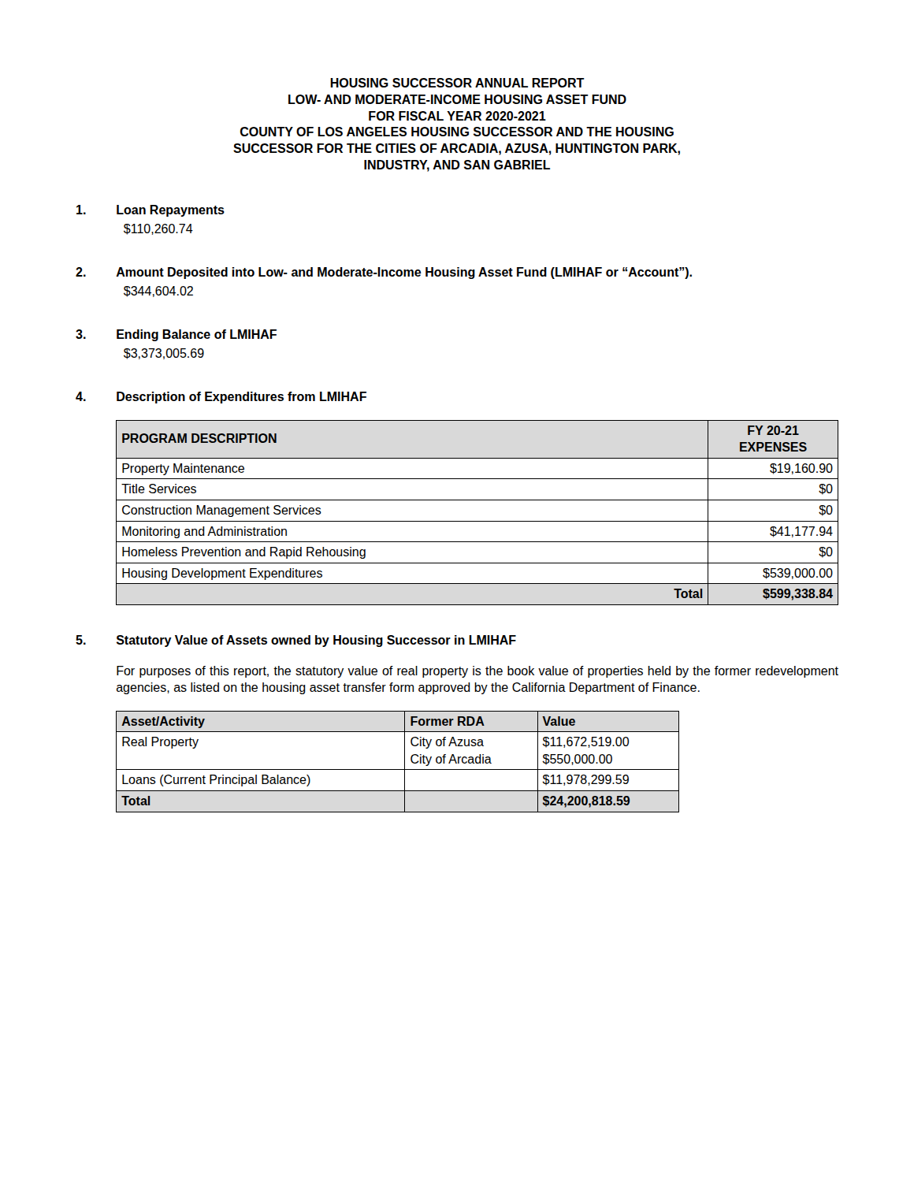HOUSING SUCCESSOR ANNUAL REPORT
LOW- AND MODERATE-INCOME HOUSING ASSET FUND
FOR FISCAL YEAR 2020-2021
COUNTY OF LOS ANGELES HOUSING SUCCESSOR AND THE HOUSING
SUCCESSOR FOR THE CITIES OF ARCADIA, AZUSA, HUNTINGTON PARK,
INDUSTRY, AND SAN GABRIEL
1.
Loan Repayments
$110,260.74
2.
Amount Deposited into Low- and Moderate-Income Housing Asset Fund (LMIHAF or “Account”).
$344,604.02
3.
Ending Balance of LMIHAF
$3,373,005.69
4.
Description of Expenditures from LMIHAF
| PROGRAM DESCRIPTION | FY 20-21 EXPENSES |
| --- | --- |
| Property Maintenance | $19,160.90 |
| Title Services | $0 |
| Construction Management Services | $0 |
| Monitoring and Administration | $41,177.94 |
| Homeless Prevention and Rapid Rehousing | $0 |
| Housing Development Expenditures | $539,000.00 |
| Total | $599,338.84 |
5.
Statutory Value of Assets owned by Housing Successor in LMIHAF
For purposes of this report, the statutory value of real property is the book value of properties held by the former redevelopment agencies, as listed on the housing asset transfer form approved by the California Department of Finance.
| Asset/Activity | Former RDA | Value |
| --- | --- | --- |
| Real Property | City of Azusa City of Arcadia | $11,672,519.00 $550,000.00 |
| Loans (Current Principal Balance) | | $11,978,299.59 |
| Total | | $24,200,818.59 |